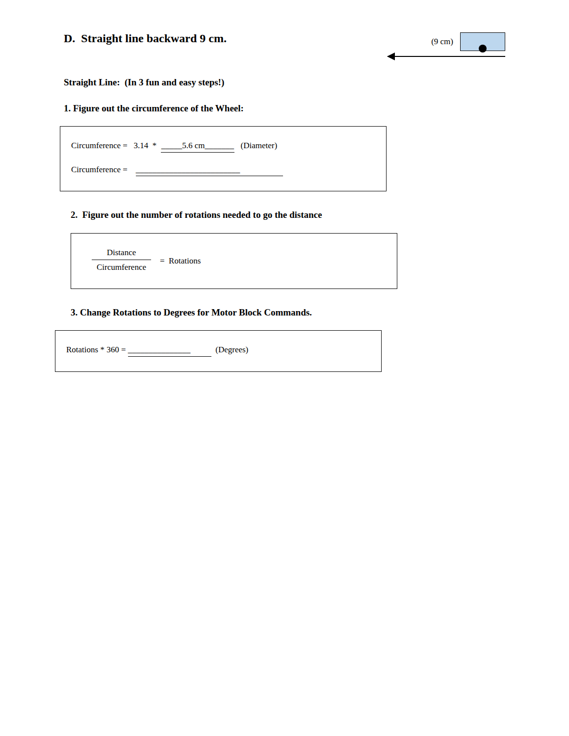D. Straight line backward 9 cm.
(9 cm)
Straight Line: (In 3 fun and easy steps!)
1. Figure out the circumference of the Wheel:
Circumference = 3.14 * _____5.6 cm_______ (Diameter)
Circumference = _________________________
2. Figure out the number of rotations needed to go the distance
Distance Circumference = Rotations
3. Change Rotations to Degrees for Motor Block Commands.
Rotations * 360 = _______________ (Degrees)